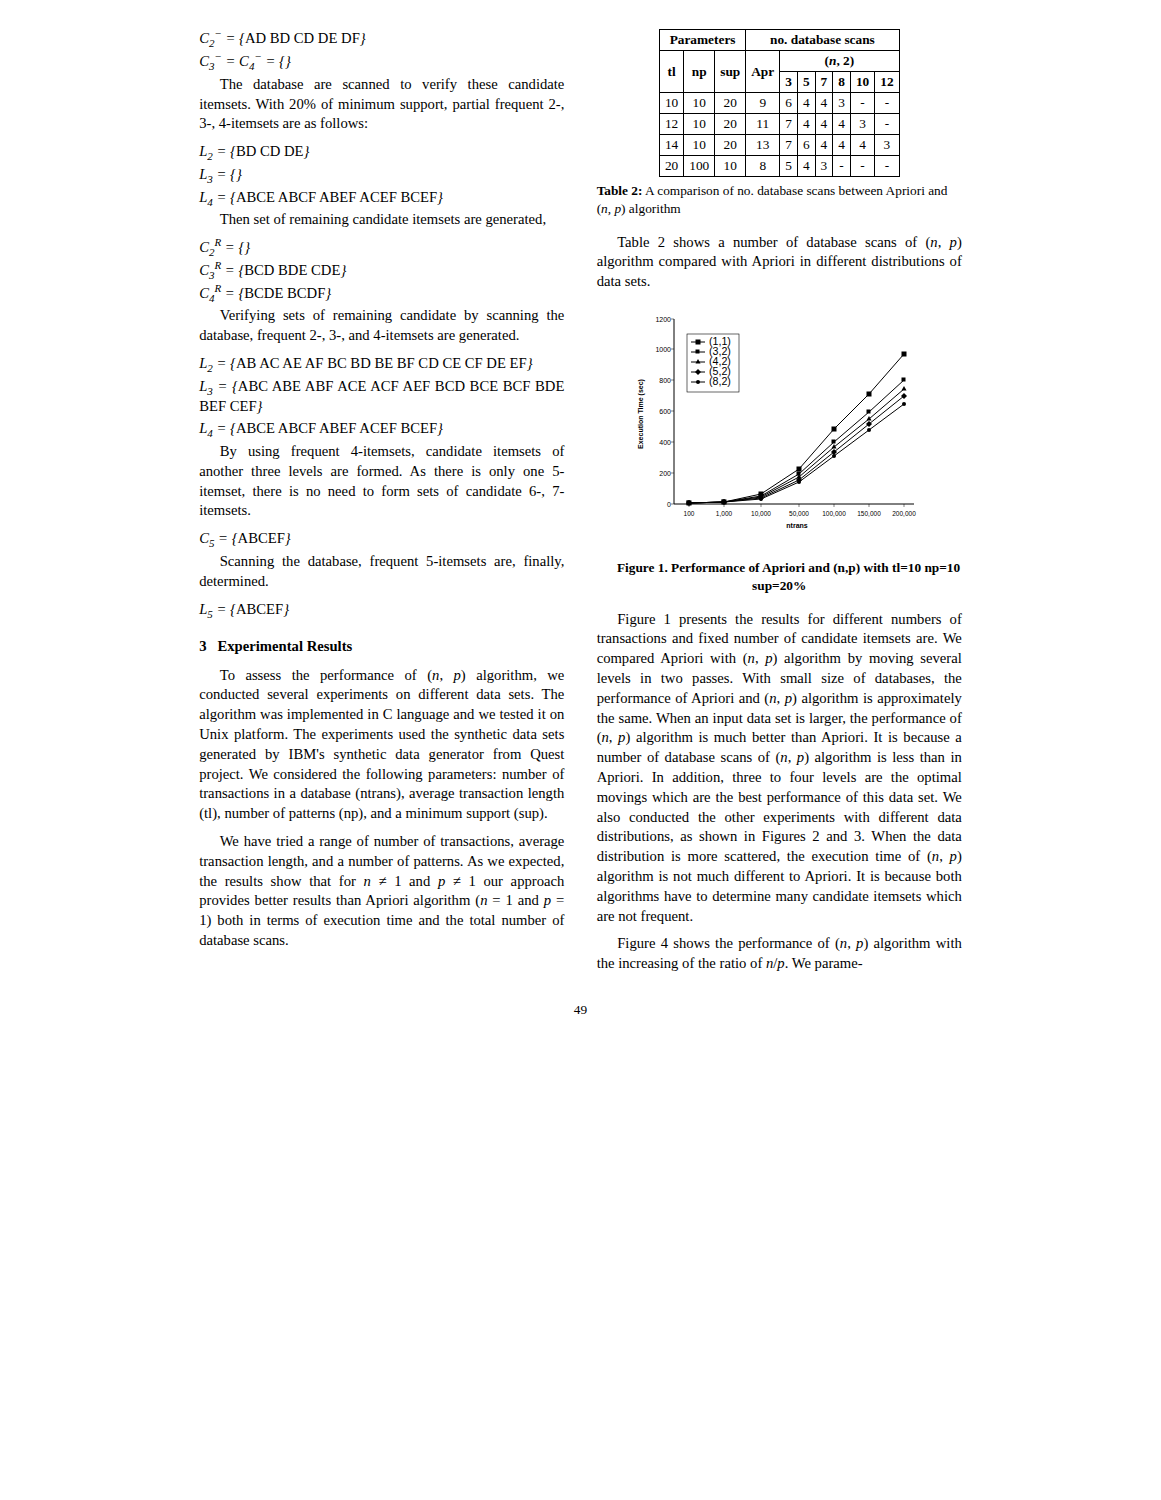C2− = {AD BD CD DE DF}
C3− = C4− = {}
The database are scanned to verify these candidate itemsets. With 20% of minimum support, partial frequent 2-, 3-, 4-itemsets are as follows:
L2 = {BD CD DE}
L3 = {}
L4 = {ABCE ABCF ABEF ACEF BCEF}
Then set of remaining candidate itemsets are generated,
C2R = {}
C3R = {BCD BDE CDE}
C4R = {BCDE BCDF}
Verifying sets of remaining candidate by scanning the database, frequent 2-, 3-, and 4-itemsets are generated.
L2 = {AB AC AE AF BC BD BE BF CD CE CF DE EF}
L3 = {ABC ABE ABF ACE ACF AEF BCD BCE BCF BDE BEF CEF}
L4 = {ABCE ABCF ABEF ACEF BCEF}
By using frequent 4-itemsets, candidate itemsets of another three levels are formed. As there is only one 5-itemset, there is no need to form sets of candidate 6-, 7-itemsets.
C5 = {ABCEF}
Scanning the database, frequent 5-itemsets are, finally, determined.
L5 = {ABCEF}
3 Experimental Results
To assess the performance of (n, p) algorithm, we conducted several experiments on different data sets. The algorithm was implemented in C language and we tested it on Unix platform. The experiments used the synthetic data sets generated by IBM's synthetic data generator from Quest project. We considered the following parameters: number of transactions in a database (ntrans), average transaction length (tl), number of patterns (np), and a minimum support (sup).
We have tried a range of number of transactions, average transaction length, and a number of patterns. As we expected, the results show that for n ≠ 1 and p ≠ 1 our approach provides better results than Apriori algorithm (n = 1 and p = 1) both in terms of execution time and the total number of database scans.
| Parameters | no. database scans |
| --- | --- |
| tl | np | sup | Apr | ( n , 2) |
| 3 | 5 | 7 | 8 | 10 | 12 |
| 10 | 10 | 20 | 9 | 6 | 4 | 4 | 3 | - | - |
| 12 | 10 | 20 | 11 | 7 | 4 | 4 | 4 | 3 | - |
| 14 | 10 | 20 | 13 | 7 | 6 | 4 | 4 | 4 | 3 |
| 20 | 100 | 10 | 8 | 5 | 4 | 3 | - | - | - |
Table 2: A comparison of no. database scans between Apriori and (n, p) algorithm
Table 2 shows a number of database scans of (n, p) algorithm compared with Apriori in different distributions of data sets.
0 200 400 600 800 1000 1200 100 1,000 10,000 50,000 100,000 150,000 200,000 ntrans Execution Time (sec) (1,1) (3,2) (4,2) (5,2) (8,2)
Figure 1. Performance of Apriori and (n,p) with tl=10 np=10 sup=20%
Figure 1 presents the results for different numbers of transactions and fixed number of candidate itemsets are. We compared Apriori with (n, p) algorithm by moving several levels in two passes. With small size of databases, the performance of Apriori and (n, p) algorithm is approximately the same. When an input data set is larger, the performance of (n, p) algorithm is much better than Apriori. It is because a number of database scans of (n, p) algorithm is less than in Apriori. In addition, three to four levels are the optimal movings which are the best performance of this data set. We also conducted the other experiments with different data distributions, as shown in Figures 2 and 3. When the data distribution is more scattered, the execution time of (n, p) algorithm is not much different to Apriori. It is because both algorithms have to determine many candidate itemsets which are not frequent.
Figure 4 shows the performance of (n, p) algorithm with the increasing of the ratio of n/p. We parame-
49